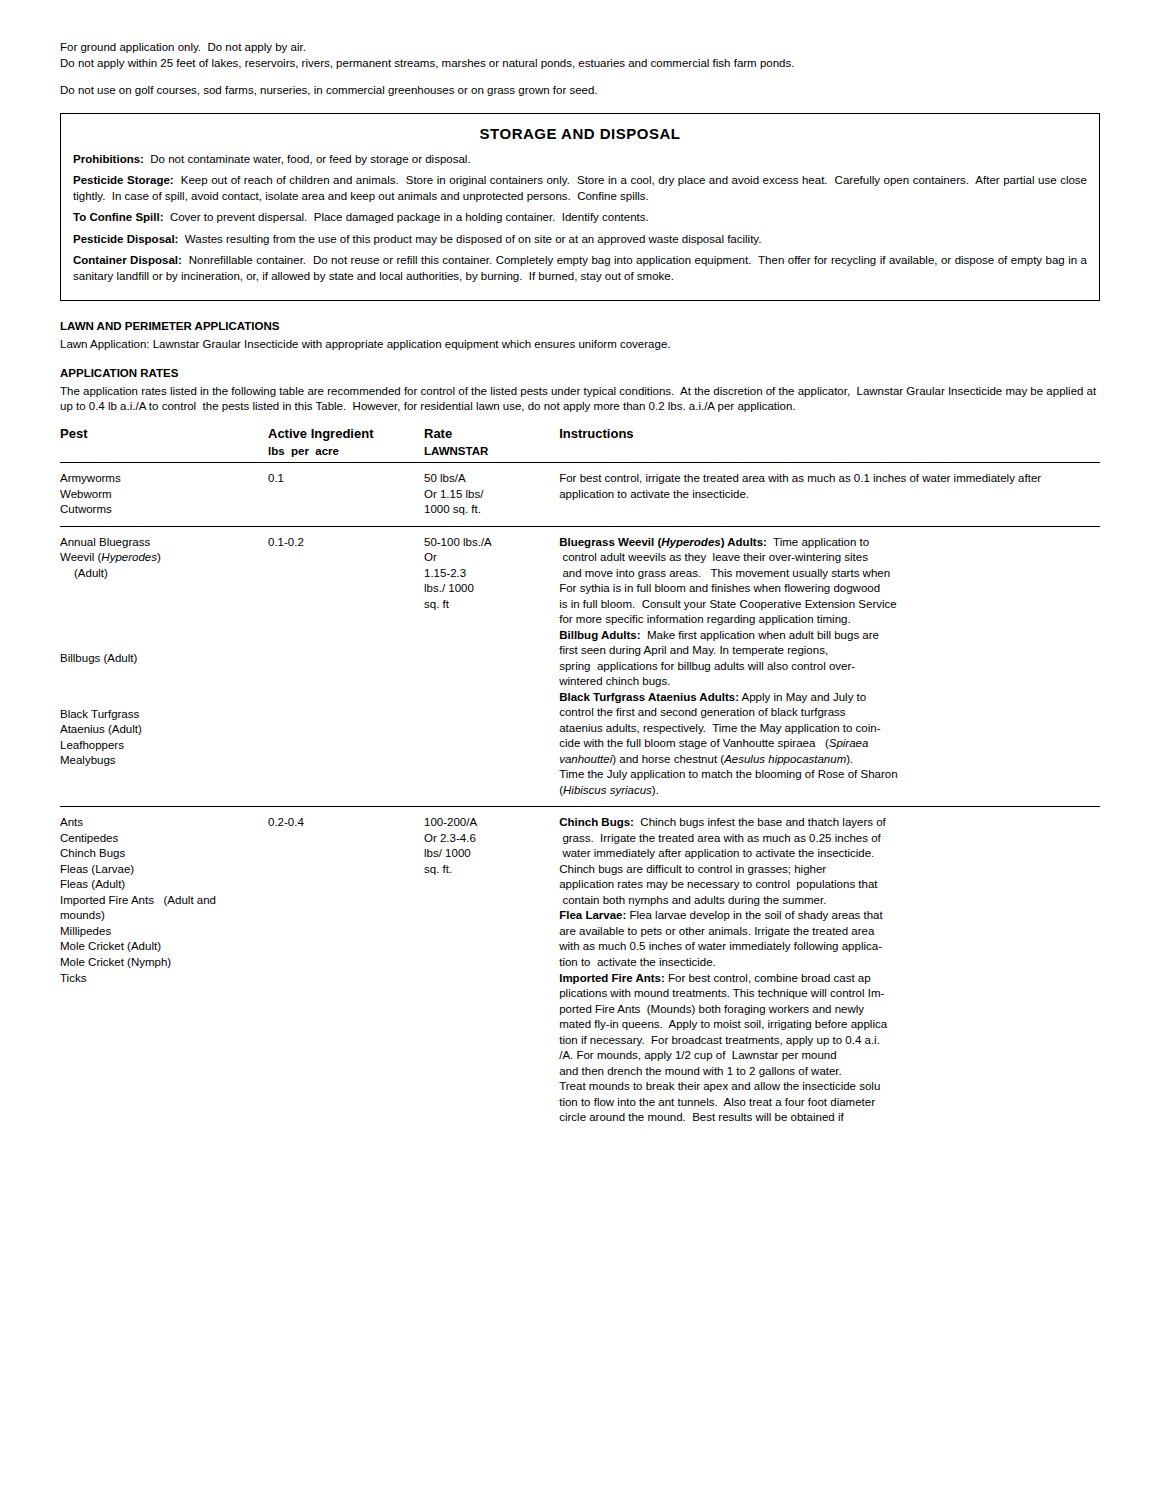For ground application only. Do not apply by air.
Do not apply within 25 feet of lakes, reservoirs, rivers, permanent streams, marshes or natural ponds, estuaries and commercial fish farm ponds.
Do not use on golf courses, sod farms, nurseries, in commercial greenhouses or on grass grown for seed.
STORAGE AND DISPOSAL
Prohibitions: Do not contaminate water, food, or feed by storage or disposal.
Pesticide Storage: Keep out of reach of children and animals. Store in original containers only. Store in a cool, dry place and avoid excess heat. Carefully open containers. After partial use close tightly. In case of spill, avoid contact, isolate area and keep out animals and unprotected persons. Confine spills.
To Confine Spill: Cover to prevent dispersal. Place damaged package in a holding container. Identify contents.
Pesticide Disposal: Wastes resulting from the use of this product may be disposed of on site or at an approved waste disposal facility.
Container Disposal: Nonrefillable container. Do not reuse or refill this container. Completely empty bag into application equipment. Then offer for recycling if available, or dispose of empty bag in a sanitary landfill or by incineration, or, if allowed by state and local authorities, by burning. If burned, stay out of smoke.
Lawn and Perimeter Applications
Lawn Application: Lawnstar Graular Insecticide with appropriate application equipment which ensures uniform coverage.
Application Rates
The application rates listed in the following table are recommended for control of the listed pests under typical conditions. At the discretion of the applicator, Lawnstar Graular Insecticide may be applied at up to 0.4 lb a.i./A to control the pests listed in this Table. However, for residential lawn use, do not apply more than 0.2 lbs. a.i./A per application.
| Pest | Active Ingredient | Rate | Instructions |
| --- | --- | --- | --- |
| | lbs per acre | LAWNSTAR | |
| Armyworms Webworm Cutworms | 0.1 | 50 lbs/A Or 1.15 lbs/ 1000 sq. ft. | For best control, irrigate the treated area with as much as 0.1 inches of water immediately after application to activate the insecticide. |
| Annual Bluegrass Weevil ( Hyperodes ) (Adult) Billbugs (Adult) Black Turfgrass Ataenius (Adult) Leafhoppers Mealybugs | 0.1-0.2 | 50-100 lbs./A Or 1.15-2.3 lbs./ 1000 sq. ft | Bluegrass Weevil ( Hyperodes ) Adults: Time application to control adult weevils as they leave their over-wintering sites and move into grass areas. This movement usually starts when For sythia is in full bloom and finishes when flowering dogwood is in full bloom. Consult your State Cooperative Extension Service for more specific information regarding application timing. Billbug Adults: Make first application when adult bill bugs are first seen during April and May. In temperate regions, spring applications for billbug adults will also control over- wintered chinch bugs. Black Turfgrass Ataenius Adults: Apply in May and July to control the first and second generation of black turfgrass ataenius adults, respectively. Time the May application to coin- cide with the full bloom stage of Vanhoutte spiraea ( Spiraea vanhouttei ) and horse chestnut ( Aesulus hippocastanum ). Time the July application to match the blooming of Rose of Sharon ( Hibiscus syriacus ). |
| Ants Centipedes Chinch Bugs Fleas (Larvae) Fleas (Adult) Imported Fire Ants (Adult and mounds) Millipedes Mole Cricket (Adult) Mole Cricket (Nymph) Ticks | 0.2-0.4 | 100-200/A Or 2.3-4.6 lbs/ 1000 sq. ft. | Chinch Bugs: Chinch bugs infest the base and thatch layers of grass. Irrigate the treated area with as much as 0.25 inches of water immediately after application to activate the insecticide. Chinch bugs are difficult to control in grasses; higher application rates may be necessary to control populations that contain both nymphs and adults during the summer. Flea Larvae: Flea larvae develop in the soil of shady areas that are available to pets or other animals. Irrigate the treated area with as much 0.5 inches of water immediately following applica- tion to activate the insecticide. Imported Fire Ants: For best control, combine broad cast ap plications with mound treatments. This technique will control Im- ported Fire Ants (Mounds) both foraging workers and newly mated fly-in queens. Apply to moist soil, irrigating before applica tion if necessary. For broadcast treatments, apply up to 0.4 a.i. /A. For mounds, apply 1/2 cup of Lawnstar per mound and then drench the mound with 1 to 2 gallons of water. Treat mounds to break their apex and allow the insecticide solu tion to flow into the ant tunnels. Also treat a four foot diameter circle around the mound. Best results will be obtained if |